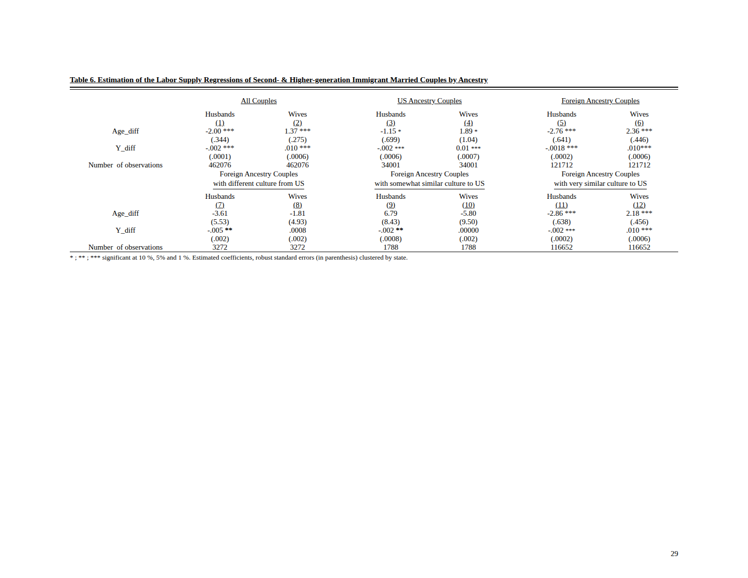Table 6. Estimation of the Labor Supply Regressions of Second- & Higher-generation Immigrant Married Couples by Ancestry
| | All Couples | | US Ancestry Couples | | Foreign Ancestry Couples |
| | Husbands | Wives | | Husbands | Wives | | Husbands | Wives |
| | (1) | (2) | | (3) | (4) | | (5) | (6) |
| Age_diff | -2.00 *** | 1.37 *** | | -1.15 * | 1.89 * | | -2.76 *** | 2.36 *** |
| | (.344) | (.275) | | (.699) | (1.04) | | (.641) | (.446) |
| Y_diff | -.002 *** | .010 *** | | -.002 *** | 0.01 *** | | -.0018 *** | .010*** |
| | (.0001) | (.0006) | | (.0006) | (.0007) | | (.0002) | (.0006) |
| Number of observations | 462076 | 462076 | | 34001 | 34001 | | 121712 | 121712 |
| | Foreign Ancestry Couples with different culture from US | | Foreign Ancestry Couples with somewhat similar culture to US | | Foreign Ancestry Couples with very similar culture to US |
| | Husbands | Wives | | Husbands | Wives | | Husbands | Wives |
| | (7) | (8) | | (9) | (10) | | (11) | (12) |
| Age_diff | -3.61 | -1.81 | | 6.79 | -5.80 | | -2.86 *** | 2.18 *** |
| | (5.53) | (4.93) | | (8.43) | (9.50) | | (.638) | (.456) |
| Y_diff | -.005 ** | .0008 | | -.002 ** | .00000 | | -.002 *** | .010 *** |
| | (.002) | (.002) | | (.0008) | (.002) | | (.0002) | (.0006) |
| Number of observations | 3272 | 3272 | | 1788 | 1788 | | 116652 | 116652 |
* ; ** ; *** significant at 10 %, 5% and 1 %. Estimated coefficients, robust standard errors (in parenthesis) clustered by state.
29